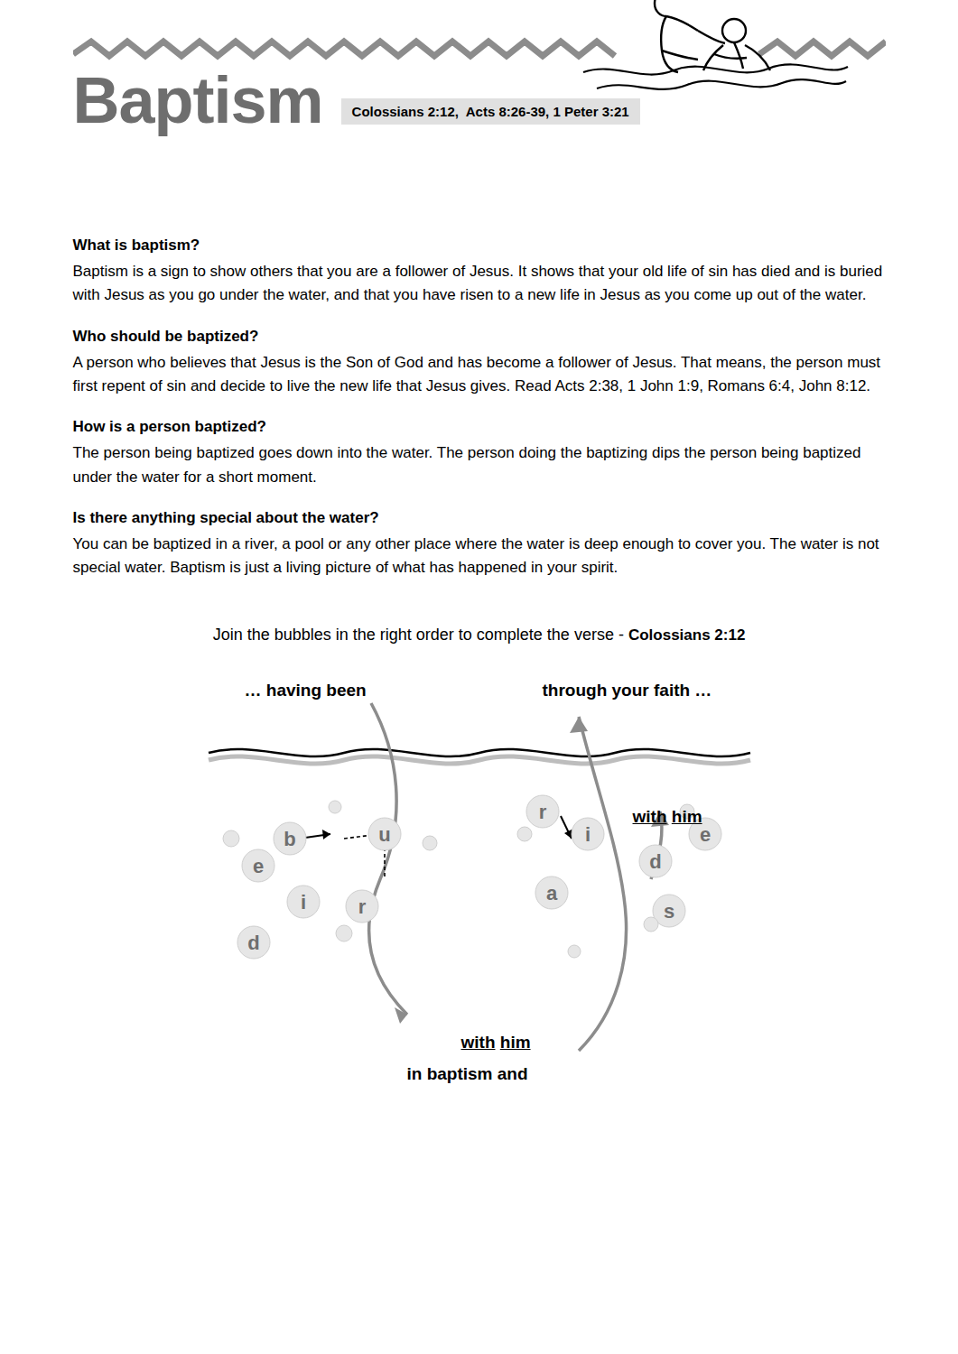Baptism
Colossians 2:12, Acts 8:26-39, 1 Peter 3:21
What is baptism?
Baptism is a sign to show others that you are a follower of Jesus. It shows that your old life of sin has died and is buried with Jesus as you go under the water, and that you have risen to a new life in Jesus as you come up out of the water.
Who should be baptized?
A person who believes that Jesus is the Son of God and has become a follower of Jesus. That means, the person must first repent of sin and decide to live the new life that Jesus gives. Read Acts 2:38, 1 John 1:9, Romans 6:4, John 8:12.
How is a person baptized?
The person being baptized goes down into the water. The person doing the baptizing dips the person being baptized under the water for a short moment.
Is there anything special about the water?
You can be baptized in a river, a pool or any other place where the water is deep enough to cover you. The water is not special water. Baptism is just a living picture of what has happened in your spirit.
Join the bubbles in the right order to complete the verse - Colossians 2:12
b u e i r d r i e d a s
… having been
through your faith …
with him
with him
in baptism and